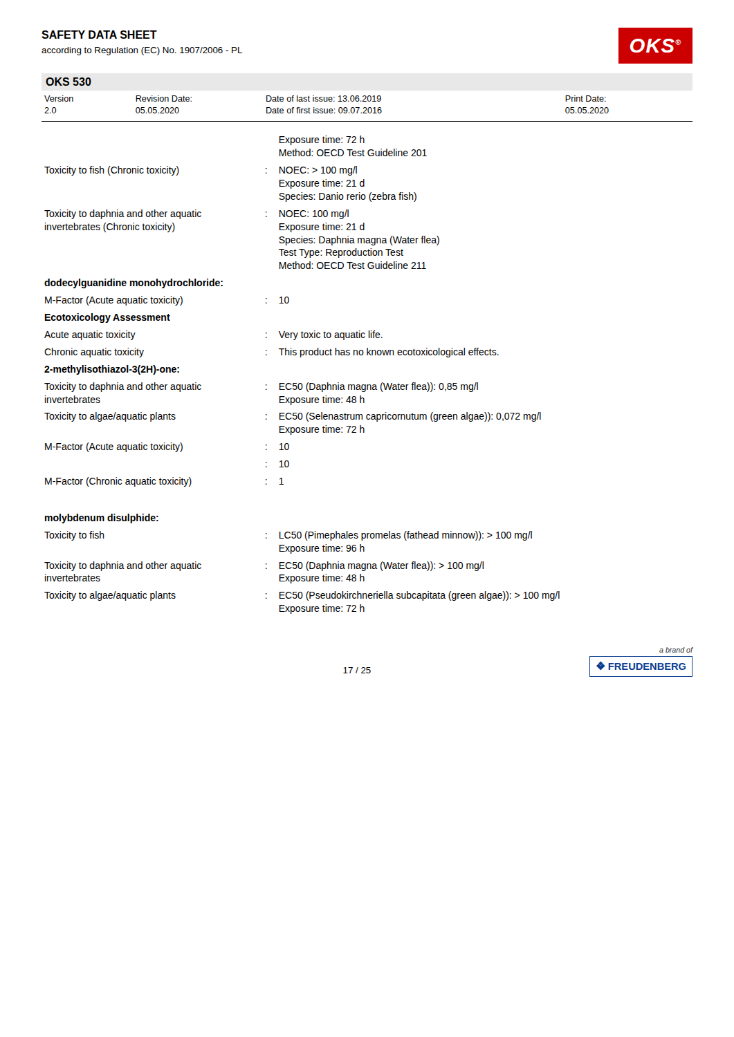SAFETY DATA SHEET
according to Regulation (EC) No. 1907/2006 - PL
OKS®
OKS 530
| Version 2.0 | Revision Date: 05.05.2020 | Date of last issue: 13.06.2019 Date of first issue: 09.07.2016 | Print Date: 05.05.2020 |
| | | Exposure time: 72 h Method: OECD Test Guideline 201 |
| Toxicity to fish (Chronic toxicity) | : | NOEC: > 100 mg/l Exposure time: 21 d Species: Danio rerio (zebra fish) |
| Toxicity to daphnia and other aquatic invertebrates (Chronic toxicity) | : | NOEC: 100 mg/l Exposure time: 21 d Species: Daphnia magna (Water flea) Test Type: Reproduction Test Method: OECD Test Guideline 211 |
| dodecylguanidine monohydrochloride: |
| M-Factor (Acute aquatic toxicity) | : | 10 |
| Ecotoxicology Assessment |
| Acute aquatic toxicity | : | Very toxic to aquatic life. |
| Chronic aquatic toxicity | : | This product has no known ecotoxicological effects. |
| 2-methylisothiazol-3(2H)-one: |
| Toxicity to daphnia and other aquatic invertebrates | : | EC50 (Daphnia magna (Water flea)): 0,85 mg/l Exposure time: 48 h |
| Toxicity to algae/aquatic plants | : | EC50 (Selenastrum capricornutum (green algae)): 0,072 mg/l Exposure time: 72 h |
| M-Factor (Acute aquatic toxicity) | : | 10 |
| | : | 10 |
| M-Factor (Chronic aquatic toxicity) | : | 1 |
| molybdenum disulphide: |
| Toxicity to fish | : | LC50 (Pimephales promelas (fathead minnow)): > 100 mg/l Exposure time: 96 h |
| Toxicity to daphnia and other aquatic invertebrates | : | EC50 (Daphnia magna (Water flea)): > 100 mg/l Exposure time: 48 h |
| Toxicity to algae/aquatic plants | : | EC50 (Pseudokirchneriella subcapitata (green algae)): > 100 mg/l Exposure time: 72 h |
17 / 25
a brand of
❖FREUDENBERG